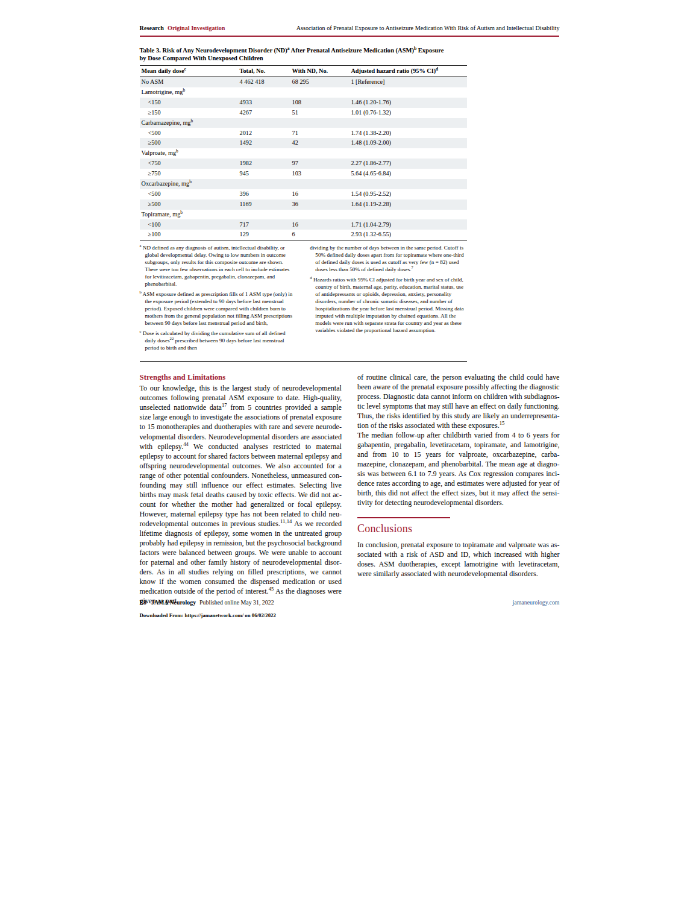Research Original Investigation
Association of Prenatal Exposure to Antiseizure Medication With Risk of Autism and Intellectual Disability
Table 3. Risk of Any Neurodevelopment Disorder (ND)a After Prenatal Antiseizure Medication (ASM)b Exposure
by Dose Compared With Unexposed Children
| Mean daily dose c | Total, No. | With ND, No. | Adjusted hazard ratio (95% CI) d |
| --- | --- | --- | --- |
| No ASM | 4 462 418 | 68 295 | 1 [Reference] |
| Lamotrigine, mg b | | | |
| <150 | 4933 | 108 | 1.46 (1.20-1.76) |
| ≥150 | 4267 | 51 | 1.01 (0.76-1.32) |
| Carbamazepine, mg b | | | |
| <500 | 2012 | 71 | 1.74 (1.38-2.20) |
| ≥500 | 1492 | 42 | 1.48 (1.09-2.00) |
| Valproate, mg b | | | |
| <750 | 1982 | 97 | 2.27 (1.86-2.77) |
| ≥750 | 945 | 103 | 5.64 (4.65-6.84) |
| Oxcarbazepine, mg b | | | |
| <500 | 396 | 16 | 1.54 (0.95-2.52) |
| ≥500 | 1169 | 36 | 1.64 (1.19-2.28) |
| Topiramate, mg b | | | |
| <100 | 717 | 16 | 1.71 (1.04-2.79) |
| ≥100 | 129 | 6 | 2.93 (1.32-6.55) |
a ND defined as any diagnosis of autism, intellectual disability, or global developmental delay. Owing to low numbers in outcome subgroups, only results for this composite outcome are shown. There were too few observations in each cell to include estimates for levitiracetam, gabapentin, pregabalin, clonazepam, and phenobarbital.
b ASM exposure defined as prescription fills of 1 ASM type (only) in the exposure period (extended to 90 days before last menstrual period). Exposed children were compared with children born to mothers from the general population not filling ASM prescriptions between 90 days before last menstrual period and birth,
c Dose is calculated by dividing the cumulative sum of all defined daily doses22 prescribed between 90 days before last menstrual period to birth and then
dividing by the number of days between in the same period. Cutoff is 50% defined daily doses apart from for topiramate where one-third of defined daily doses is used as cutoff as very few (n = 82) used doses less than 50% of defined daily doses.7
d Hazards ratios with 95% CI adjusted for birth year and sex of child, country of birth, maternal age, parity, education, marital status, use of antidepressants or opioids, depression, anxiety, personality disorders, number of chronic somatic diseases, and number of hospitalizations the year before last menstrual period. Missing data imputed with multiple imputation by chained equations. All the models were run with separate strata for country and year as these variables violated the proportional hazard assumption.
Strengths and Limitations
To our knowledge, this is the largest study of neurodevelopmental outcomes following prenatal ASM exposure to date. High-quality, unselected nationwide data17 from 5 countries provided a sample size large enough to investigate the associations of prenatal exposure to 15 monotherapies and duotherapies with rare and severe neurodevelopmental disorders. Neurodevelopmental disorders are associated with epilepsy.44 We conducted analyses restricted to maternal epilepsy to account for shared factors between maternal epilepsy and offspring neurodevelopmental outcomes. We also accounted for a range of other potential confounders. Nonetheless, unmeasured confounding may still influence our effect estimates. Selecting live births may mask fetal deaths caused by toxic effects. We did not account for whether the mother had generalized or focal epilepsy. However, maternal epilepsy type has not been related to child neurodevelopmental outcomes in previous studies.11,14 As we recorded lifetime diagnosis of epilepsy, some women in the untreated group probably had epilepsy in remission, but the psychosocial background factors were balanced between groups. We were unable to account for paternal and other family history of neurodevelopmental disorders. As in all studies relying on filled prescriptions, we cannot know if the women consumed the dispensed medication or used medication outside of the period of interest.45 As the diagnoses were given as part
of routine clinical care, the person evaluating the child could have been aware of the prenatal exposure possibly affecting the diagnostic process. Diagnostic data cannot inform on children with subdiagnostic level symptoms that may still have an effect on daily functioning. Thus, the risks identified by this study are likely an underrepresentation of the risks associated with these exposures.15
The median follow-up after childbirth varied from 4 to 6 years for gabapentin, pregabalin, levetiracetam, topiramate, and lamotrigine, and from 10 to 15 years for valproate, oxcarbazepine, carbamazepine, clonazepam, and phenobarbital. The mean age at diagnosis was between 6.1 to 7.9 years. As Cox regression compares incidence rates according to age, and estimates were adjusted for year of birth, this did not affect the effect sizes, but it may affect the sensitivity for detecting neurodevelopmental disorders.
Conclusions
In conclusion, prenatal exposure to topiramate and valproate was associated with a risk of ASD and ID, which increased with higher doses. ASM duotherapies, except lamotrigine with levetiracetam, were similarly associated with neurodevelopmental disorders.
E8 JAMA Neurology Published online May 31, 2022 jamaneurology.com
Downloaded From: https://jamanetwork.com/ on 06/02/2022